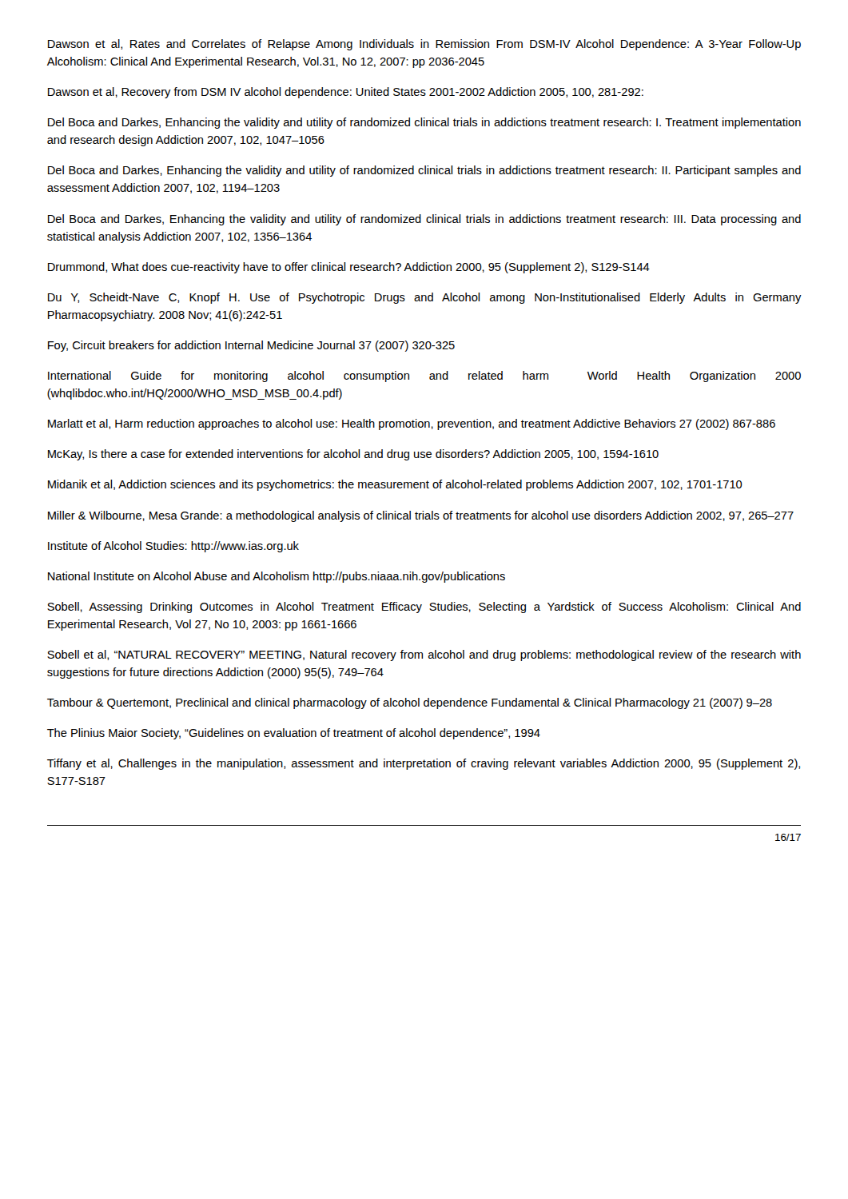Dawson et al, Rates and Correlates of Relapse Among Individuals in Remission From DSM-IV Alcohol Dependence: A 3-Year Follow-Up Alcoholism: Clinical And Experimental Research, Vol.31, No 12, 2007: pp 2036-2045
Dawson et al, Recovery from DSM IV alcohol dependence: United States 2001-2002 Addiction 2005, 100, 281-292:
Del Boca and Darkes, Enhancing the validity and utility of randomized clinical trials in addictions treatment research: I. Treatment implementation and research design Addiction 2007, 102, 1047–1056
Del Boca and Darkes, Enhancing the validity and utility of randomized clinical trials in addictions treatment research: II. Participant samples and assessment Addiction 2007, 102, 1194–1203
Del Boca and Darkes, Enhancing the validity and utility of randomized clinical trials in addictions treatment research: III. Data processing and statistical analysis Addiction 2007, 102, 1356–1364
Drummond, What does cue-reactivity have to offer clinical research? Addiction 2000, 95 (Supplement 2), S129-S144
Du Y, Scheidt-Nave C, Knopf H. Use of Psychotropic Drugs and Alcohol among Non-Institutionalised Elderly Adults in Germany Pharmacopsychiatry. 2008 Nov; 41(6):242-51
Foy, Circuit breakers for addiction Internal Medicine Journal 37 (2007) 320-325
International Guide for monitoring alcohol consumption and related harm World Health Organization 2000 (whqlibdoc.who.int/HQ/2000/WHO_MSD_MSB_00.4.pdf)
Marlatt et al, Harm reduction approaches to alcohol use: Health promotion, prevention, and treatment Addictive Behaviors 27 (2002) 867-886
McKay, Is there a case for extended interventions for alcohol and drug use disorders? Addiction 2005, 100, 1594-1610
Midanik et al, Addiction sciences and its psychometrics: the measurement of alcohol-related problems Addiction 2007, 102, 1701-1710
Miller & Wilbourne, Mesa Grande: a methodological analysis of clinical trials of treatments for alcohol use disorders Addiction 2002, 97, 265–277
Institute of Alcohol Studies: http://www.ias.org.uk
National Institute on Alcohol Abuse and Alcoholism http://pubs.niaaa.nih.gov/publications
Sobell, Assessing Drinking Outcomes in Alcohol Treatment Efficacy Studies, Selecting a Yardstick of Success Alcoholism: Clinical And Experimental Research, Vol 27, No 10, 2003: pp 1661-1666
Sobell et al, “NATURAL RECOVERY” MEETING, Natural recovery from alcohol and drug problems: methodological review of the research with suggestions for future directions Addiction (2000) 95(5), 749–764
Tambour & Quertemont, Preclinical and clinical pharmacology of alcohol dependence Fundamental & Clinical Pharmacology 21 (2007) 9–28
The Plinius Maior Society, “Guidelines on evaluation of treatment of alcohol dependence”, 1994
Tiffany et al, Challenges in the manipulation, assessment and interpretation of craving relevant variables Addiction 2000, 95 (Supplement 2), S177-S187
16/17